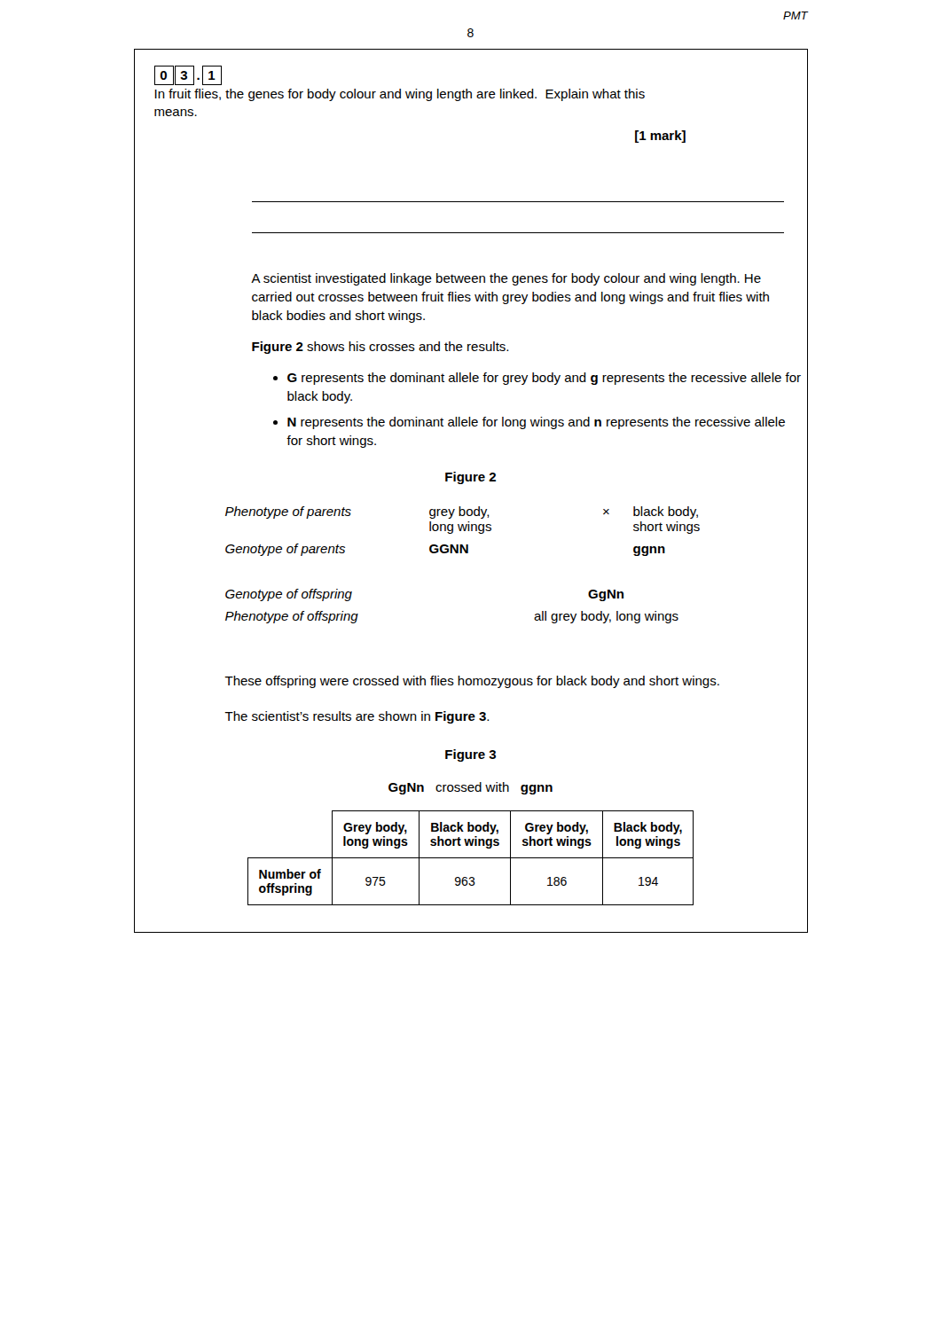PMT
8
03. 1 In fruit flies, the genes for body colour and wing length are linked. Explain what this means.
[1 mark]
A scientist investigated linkage between the genes for body colour and wing length. He carried out crosses between fruit flies with grey bodies and long wings and fruit flies with black bodies and short wings.
Figure 2 shows his crosses and the results.
G represents the dominant allele for grey body and g represents the recessive allele for black body.
N represents the dominant allele for long wings and n represents the recessive allele for short wings.
Figure 2
| Phenotype of parents | grey body, long wings | × | black body, short wings |
| Genotype of parents | GGNN | | ggnn |
| Genotype of offspring | GgNn |
| Phenotype of offspring | all grey body, long wings |
These offspring were crossed with flies homozygous for black body and short wings.
The scientist’s results are shown in Figure 3.
Figure 3
GgNn crossed with ggnn
| | Grey body, long wings | Black body, short wings | Grey body, short wings | Black body, long wings |
| Number of offspring | 975 | 963 | 186 | 194 |